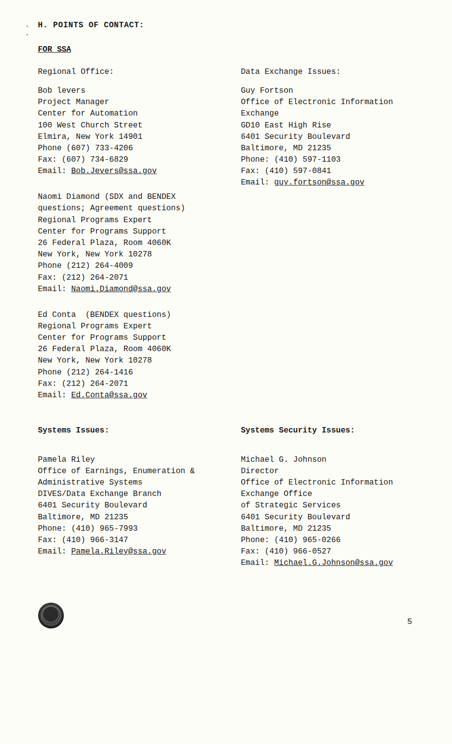.
.
H. POINTS OF CONTACT:
FOR SSA
Regional Office:
Bob levers
Project Manager
Center for Automation
100 West Church Street
Elmira, New York 14901
Phone (607) 733-4206
Fax: (607) 734-6829
Email: Bob.Jevers@ssa.gov
Naomi Diamond (SDX and BENDEX
questions; Agreement questions)
Regional Programs Expert
Center for Programs Support
26 Federal Plaza, Room 4060K
New York, New York 10278
Phone (212) 264-4009
Fax: (212) 264-2071
Email: Naomi.Diamond@ssa.gov
Ed Conta (BENDEX questions)
Regional Programs Expert
Center for Programs Support
26 Federal Plaza, Room 4060K
New York, New York 10278
Phone (212) 264-1416
Fax: (212) 264-2071
Email: Ed.Conta@ssa.gov
Data Exchange Issues:
Guy Fortson
Office of Electronic Information Exchange
GD10 East High Rise
6401 Security Boulevard
Baltimore, MD 21235
Phone: (410) 597-1103
Fax: (410) 597-0841
Email: guy.fortson@ssa.gov
Systems Issues:
Systems Security Issues:
Pamela Riley
Office of Earnings, Enumeration &
Administrative Systems
DIVES/Data Exchange Branch
6401 Security Boulevard
Baltimore, MD 21235
Phone: (410) 965-7993
Fax: (410) 966-3147
Email: Pamela.Riley@ssa.gov
Michael G. Johnson
Director
Office of Electronic Information Exchange Office
of Strategic Services
6401 Security Boulevard
Baltimore, MD 21235
Phone: (410) 965-0266
Fax: (410) 966-0527
Email: Michael.G.Johnson@ssa.gov
5